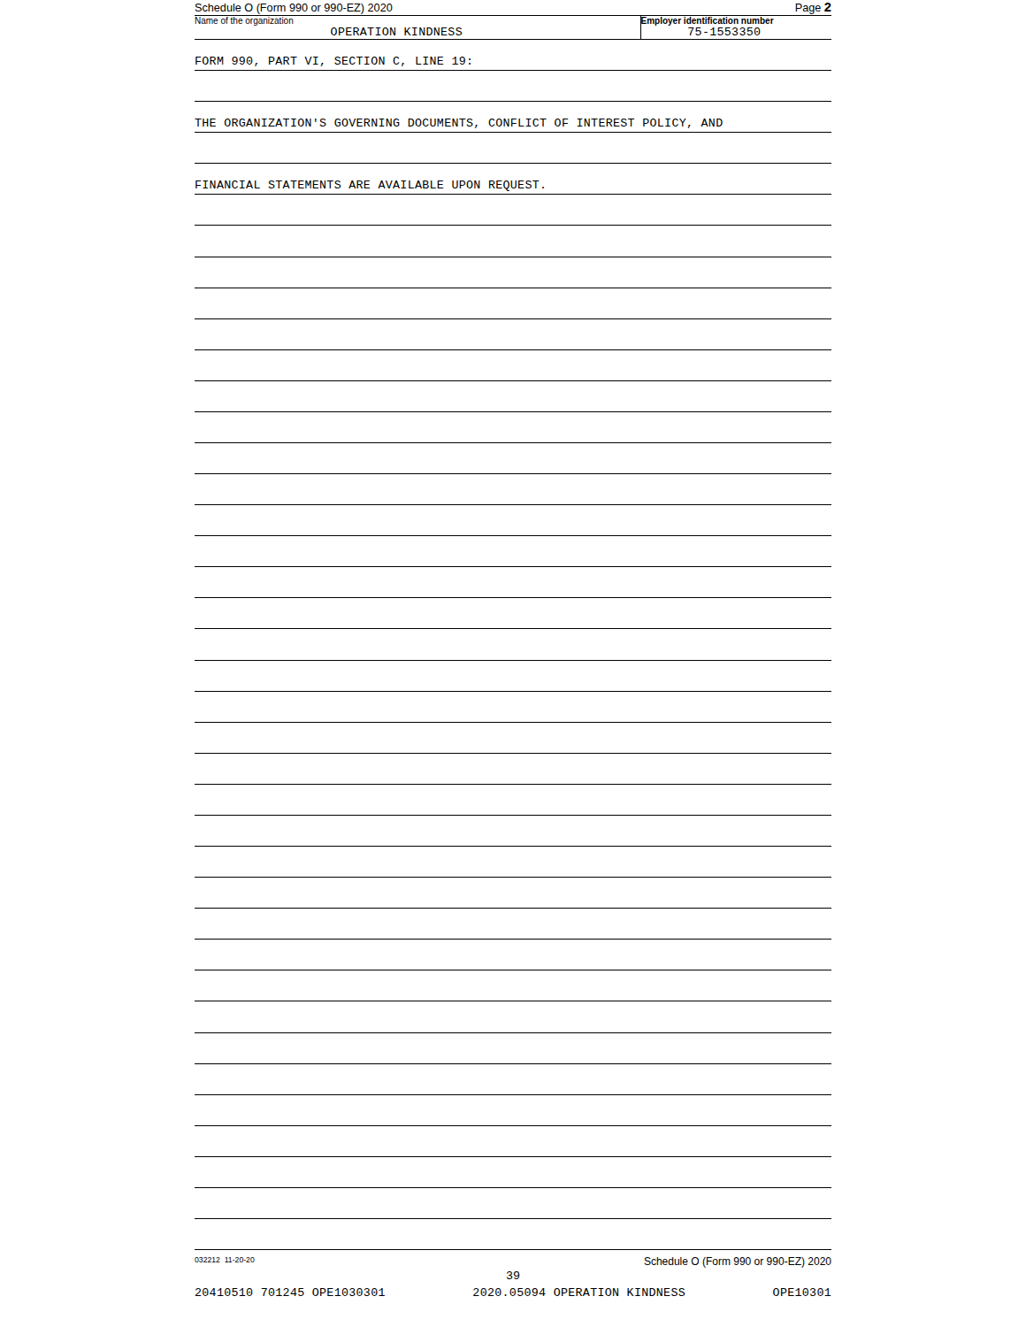Schedule O (Form 990 or 990-EZ) 2020
Page 2
| Name of the organization OPERATION KINDNESS | Employer identification number 75-1553350 |
FORM 990, PART VI, SECTION C, LINE 19:
THE ORGANIZATION'S GOVERNING DOCUMENTS, CONFLICT OF INTEREST POLICY, AND
FINANCIAL STATEMENTS ARE AVAILABLE UPON REQUEST.
032212 11-20-20
Schedule O (Form 990 or 990-EZ) 2020
39
20410510 701245 OPE1030301 2020.05094 OPERATION KINDNESS OPE10301